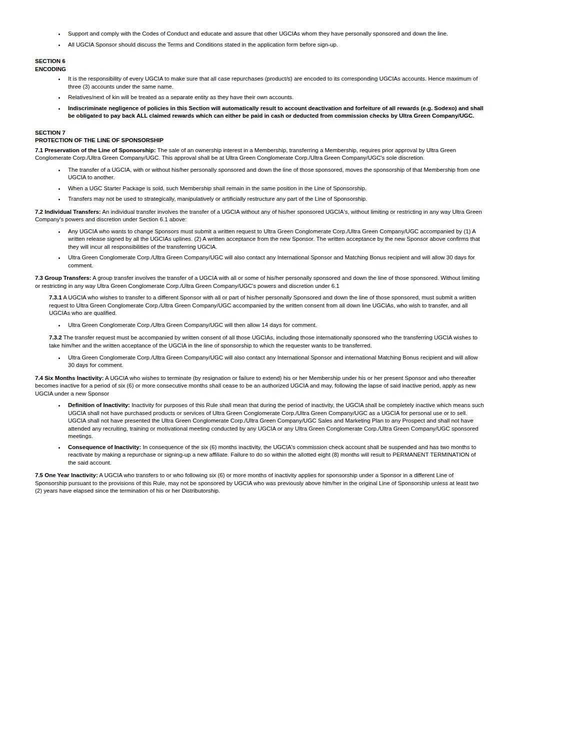Support and comply with the Codes of Conduct and educate and assure that other UGCIAs whom they have personally sponsored and down the line.
All UGCIA Sponsor should discuss the Terms and Conditions stated in the application form before sign-up.
SECTION 6
ENCODING
It is the responsibility of every UGCIA to make sure that all case repurchases (product/s) are encoded to its corresponding UGCIAs accounts. Hence maximum of three (3) accounts under the same name.
Relatives/next of kin will be treated as a separate entity as they have their own accounts.
Indiscriminate negligence of policies in this Section will automatically result to account deactivation and forfeiture of all rewards (e.g. Sodexo) and shall be obligated to pay back ALL claimed rewards which can either be paid in cash or deducted from commission checks by Ultra Green Company/UGC.
SECTION 7
PROTECTION OF THE LINE OF SPONSORSHIP
7.1 Preservation of the Line of Sponsorship: The sale of an ownership interest in a Membership, transferring a Membership, requires prior approval by Ultra Green Conglomerate Corp./Ultra Green Company/UGC. This approval shall be at Ultra Green Conglomerate Corp./Ultra Green Company/UGC's sole discretion.
The transfer of a UGCIA, with or without his/her personally sponsored and down the line of those sponsored, moves the sponsorship of that Membership from one UGCIA to another.
When a UGC Starter Package is sold, such Membership shall remain in the same position in the Line of Sponsorship.
Transfers may not be used to strategically, manipulatively or artificially restructure any part of the Line of Sponsorship.
7.2 Individual Transfers: An individual transfer involves the transfer of a UGCIA without any of his/her sponsored UGCIA's, without limiting or restricting in any way Ultra Green Company's powers and discretion under Section 6.1 above:
Any UGCIA who wants to change Sponsors must submit a written request to Ultra Green Conglomerate Corp./Ultra Green Company/UGC accompanied by (1) A written release signed by all the UGCIAs uplines. (2) A written acceptance from the new Sponsor. The written acceptance by the new Sponsor above confirms that they will incur all responsibilities of the transferring UGCIA.
Ultra Green Conglomerate Corp./Ultra Green Company/UGC will also contact any International Sponsor and Matching Bonus recipient and will allow 30 days for comment.
7.3 Group Transfers: A group transfer involves the transfer of a UGCIA with all or some of his/her personally sponsored and down the line of those sponsored. Without limiting or restricting in any way Ultra Green Conglomerate Corp./Ultra Green Company/UGC's powers and discretion under 6.1
7.3.1 A UGCIA who wishes to transfer to a different Sponsor with all or part of his/her personally Sponsored and down the line of those sponsored, must submit a written request to Ultra Green Conglomerate Corp./Ultra Green Company/UGC accompanied by the written consent from all down line UGCIAs, who wish to transfer, and all UGCIAs who are qualified.
Ultra Green Conglomerate Corp./Ultra Green Company/UGC will then allow 14 days for comment.
7.3.2 The transfer request must be accompanied by written consent of all those UGCIAs, including those internationally sponsored who the transferring UGCIA wishes to take him/her and the written acceptance of the UGCIA in the line of sponsorship to which the requester wants to be transferred.
Ultra Green Conglomerate Corp./Ultra Green Company/UGC will also contact any International Sponsor and international Matching Bonus recipient and will allow 30 days for comment.
7.4 Six Months Inactivity: A UGCIA who wishes to terminate (by resignation or failure to extend) his or her Membership under his or her present Sponsor and who thereafter becomes inactive for a period of six (6) or more consecutive months shall cease to be an authorized UGCIA and may, following the lapse of said inactive period, apply as new UGCIA under a new Sponsor
Definition of Inactivity: Inactivity for purposes of this Rule shall mean that during the period of inactivity, the UGCIA shall be completely inactive which means such UGCIA shall not have purchased products or services of Ultra Green Conglomerate Corp./Ultra Green Company/UGC as a UGCIA for personal use or to sell. UGCIA shall not have presented the Ultra Green Conglomerate Corp./Ultra Green Company/UGC Sales and Marketing Plan to any Prospect and shall not have attended any recruiting, training or motivational meeting conducted by any UGCIA or any Ultra Green Conglomerate Corp./Ultra Green Company/UGC sponsored meetings.
Consequence of Inactivity: In consequence of the six (6) months inactivity, the UGCIA's commission check account shall be suspended and has two months to reactivate by making a repurchase or signing-up a new affiliate. Failure to do so within the allotted eight (8) months will result to PERMANENT TERMINATION of the said account.
7.5 One Year Inactivity: A UGCIA who transfers to or who following six (6) or more months of inactivity applies for sponsorship under a Sponsor in a different Line of Sponsorship pursuant to the provisions of this Rule, may not be sponsored by UGCIA who was previously above him/her in the original Line of Sponsorship unless at least two (2) years have elapsed since the termination of his or her Distributorship.